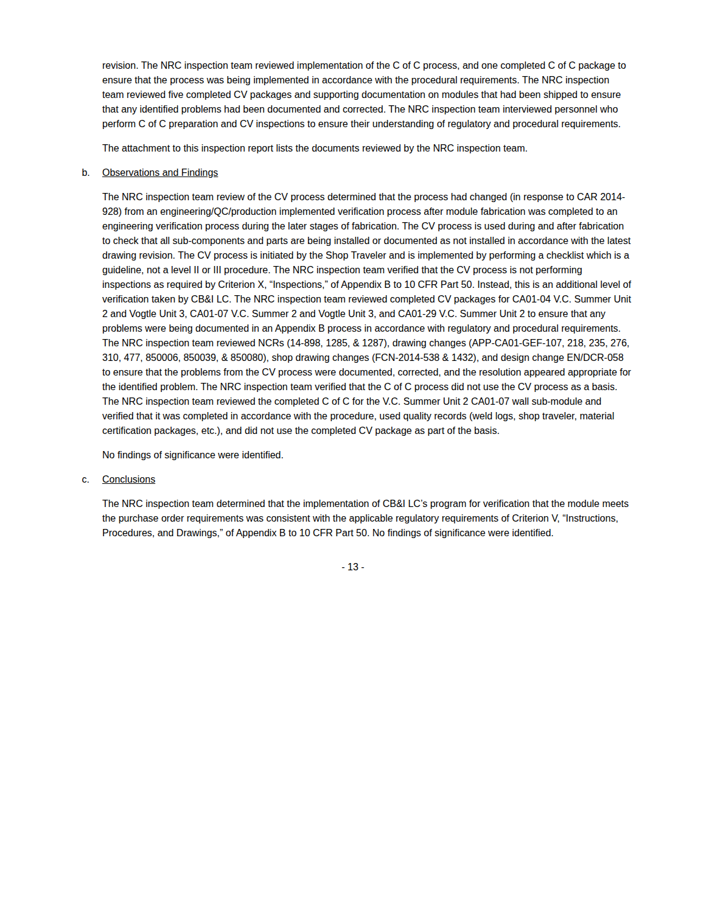revision. The NRC inspection team reviewed implementation of the C of C process, and one completed C of C package to ensure that the process was being implemented in accordance with the procedural requirements. The NRC inspection team reviewed five completed CV packages and supporting documentation on modules that had been shipped to ensure that any identified problems had been documented and corrected. The NRC inspection team interviewed personnel who perform C of C preparation and CV inspections to ensure their understanding of regulatory and procedural requirements.
The attachment to this inspection report lists the documents reviewed by the NRC inspection team.
b.
Observations and Findings
The NRC inspection team review of the CV process determined that the process had changed (in response to CAR 2014-928) from an engineering/QC/production implemented verification process after module fabrication was completed to an engineering verification process during the later stages of fabrication. The CV process is used during and after fabrication to check that all sub-components and parts are being installed or documented as not installed in accordance with the latest drawing revision. The CV process is initiated by the Shop Traveler and is implemented by performing a checklist which is a guideline, not a level II or III procedure. The NRC inspection team verified that the CV process is not performing inspections as required by Criterion X, “Inspections,” of Appendix B to 10 CFR Part 50. Instead, this is an additional level of verification taken by CB&I LC. The NRC inspection team reviewed completed CV packages for CA01-04 V.C. Summer Unit 2 and Vogtle Unit 3, CA01-07 V.C. Summer 2 and Vogtle Unit 3, and CA01-29 V.C. Summer Unit 2 to ensure that any problems were being documented in an Appendix B process in accordance with regulatory and procedural requirements. The NRC inspection team reviewed NCRs (14-898, 1285, & 1287), drawing changes (APP-CA01-GEF-107, 218, 235, 276, 310, 477, 850006, 850039, & 850080), shop drawing changes (FCN-2014-538 & 1432), and design change EN/DCR-058 to ensure that the problems from the CV process were documented, corrected, and the resolution appeared appropriate for the identified problem. The NRC inspection team verified that the C of C process did not use the CV process as a basis. The NRC inspection team reviewed the completed C of C for the V.C. Summer Unit 2 CA01-07 wall sub-module and verified that it was completed in accordance with the procedure, used quality records (weld logs, shop traveler, material certification packages, etc.), and did not use the completed CV package as part of the basis.
No findings of significance were identified.
c.
Conclusions
The NRC inspection team determined that the implementation of CB&I LC’s program for verification that the module meets the purchase order requirements was consistent with the applicable regulatory requirements of Criterion V, “Instructions, Procedures, and Drawings,” of Appendix B to 10 CFR Part 50. No findings of significance were identified.
- 13 -